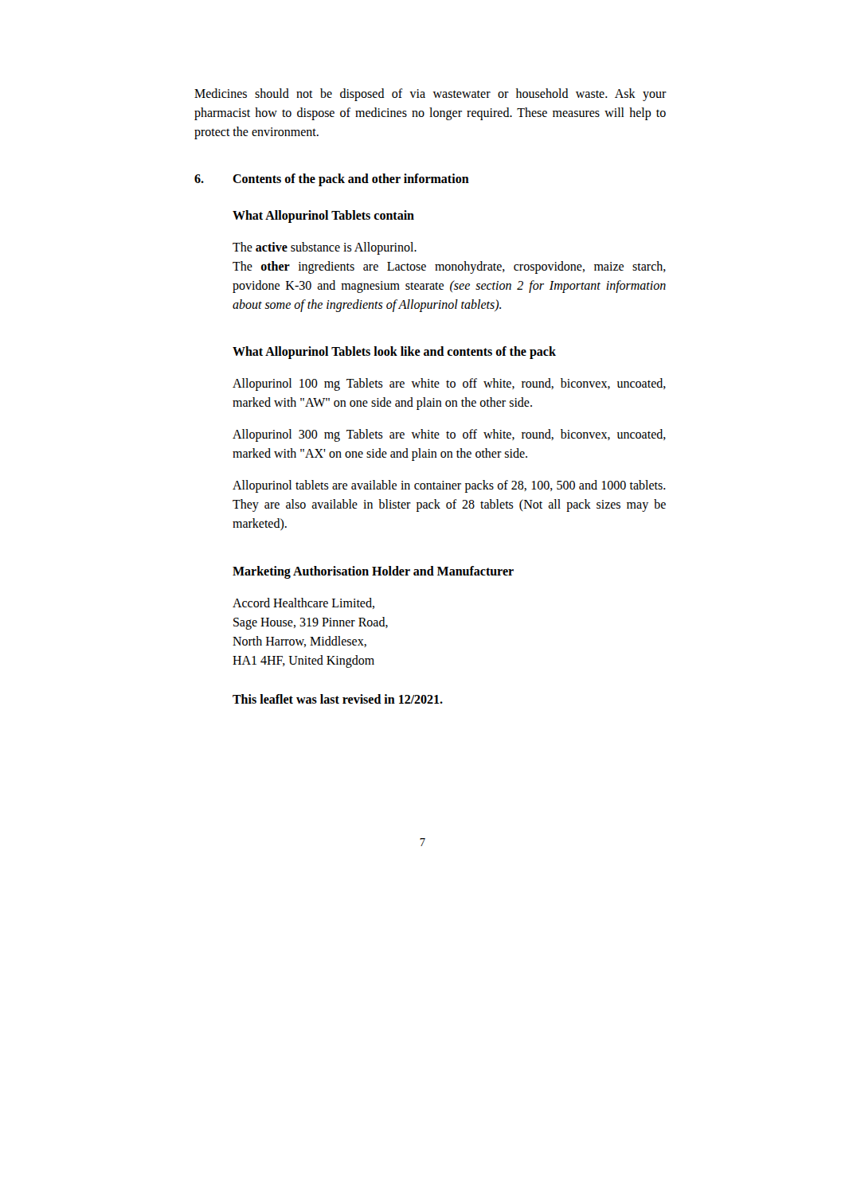Medicines should not be disposed of via wastewater or household waste. Ask your pharmacist how to dispose of medicines no longer required. These measures will help to protect the environment.
6.
Contents of the pack and other information
What Allopurinol Tablets contain
The active substance is Allopurinol.
The other ingredients are Lactose monohydrate, crospovidone, maize starch, povidone K-30 and magnesium stearate (see section 2 for Important information about some of the ingredients of Allopurinol tablets).
What Allopurinol Tablets look like and contents of the pack
Allopurinol 100 mg Tablets are white to off white, round, biconvex, uncoated, marked with "AW" on one side and plain on the other side.
Allopurinol 300 mg Tablets are white to off white, round, biconvex, uncoated, marked with "AX' on one side and plain on the other side.
Allopurinol tablets are available in container packs of 28, 100, 500 and 1000 tablets. They are also available in blister pack of 28 tablets (Not all pack sizes may be marketed).
Marketing Authorisation Holder and Manufacturer
Accord Healthcare Limited,
Sage House, 319 Pinner Road,
North Harrow, Middlesex,
HA1 4HF, United Kingdom
This leaflet was last revised in 12/2021.
7